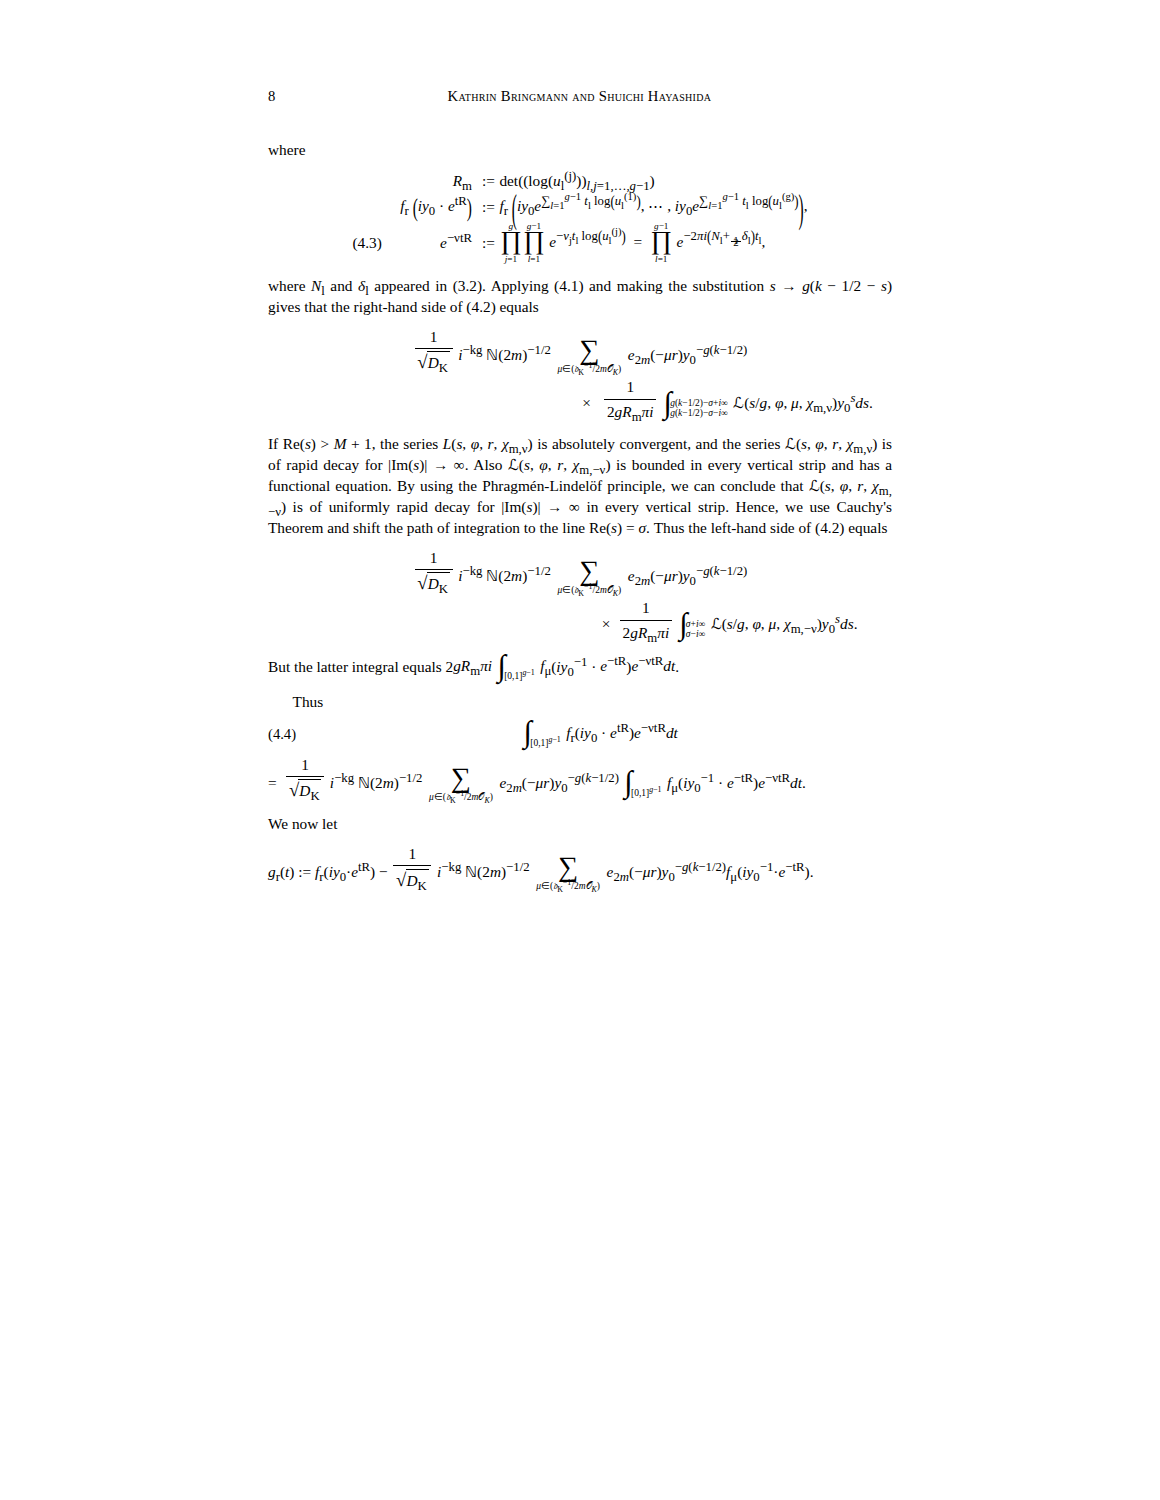8 Kathrin Bringmann and Shuichi Hayashida
where
Rm
:=
det((log(ul(j)))l,j=1,…,g−1)
fr (iy0 · etR)
:=
fr (iy0e∑l=1g−1 tl log(ul(1)), ⋯ , iy0e∑l=1g−1 tl log(ul(g))),
(4.3)
e−νtR
:=
g∏j=1 g−1∏l=1 e−νjtl log(ul(j)) = g−1∏l=1 e−2πi(Nl+12 δl) tl,
where Nl and δl appeared in (3.2). Applying (4.1) and making the substitution s → g(k − 1/2 − s) gives that the right-hand side of (4.2) equals
1 DK i−kg ℕ(2m)−1/2 ∑μ∈(𝔡K−1/2m𝒪K) e2m(−μr)y0−g(k−1/2)
× 12gRmπi ∫g(k−1/2)−σ+i∞g(k−1/2)−σ−i∞ ℒ(s/g, φ, μ, χm,ν)y0sds.
If Re(s) > M + 1, the series L(s, φ, r, χm,ν) is absolutely convergent, and the series ℒ(s, φ, r, χm,ν) is of rapid decay for |Im(s)| → ∞. Also ℒ(s, φ, r, χm,−ν) is bounded in every vertical strip and has a functional equation. By using the Phragmén-Lindelöf principle, we can conclude that ℒ(s, φ, r, χm,−ν) is of uniformly rapid decay for |Im(s)| → ∞ in every vertical strip. Hence, we use Cauchy's Theorem and shift the path of integration to the line Re(s) = σ. Thus the left-hand side of (4.2) equals
1 DK i−kg ℕ(2m)−1/2 ∑μ∈(𝔡K−1/2m𝒪K) e2m(−μr)y0−g(k−1/2)
× 12gRmπi ∫σ+i∞σ−i∞ ℒ(s/g, φ, μ, χm,−ν)y0sds.
But the latter integral equals 2gRmπi ∫ [0,1]g−1 fμ(iy0−1 · e−tR)e−νtRdt.
Thus
(4.4) ∫ [0,1]g−1 fr(iy0 · etR)e−νtRdt
= 1 DK i−kg ℕ(2m)−1/2 ∑μ∈(𝔡K−1/2m𝒪K) e2m(−μr)y0−g(k−1/2) ∫ [0,1]g−1 fμ(iy0−1 · e−tR)e−νtRdt.
We now let
gr(t) := fr(iy0·etR) − 1 DK i−kg ℕ(2m)−1/2 ∑μ∈(𝔡K−1/2m𝒪K) e2m(−μr)y0−g(k−1/2)fμ(iy0−1·e−tR).